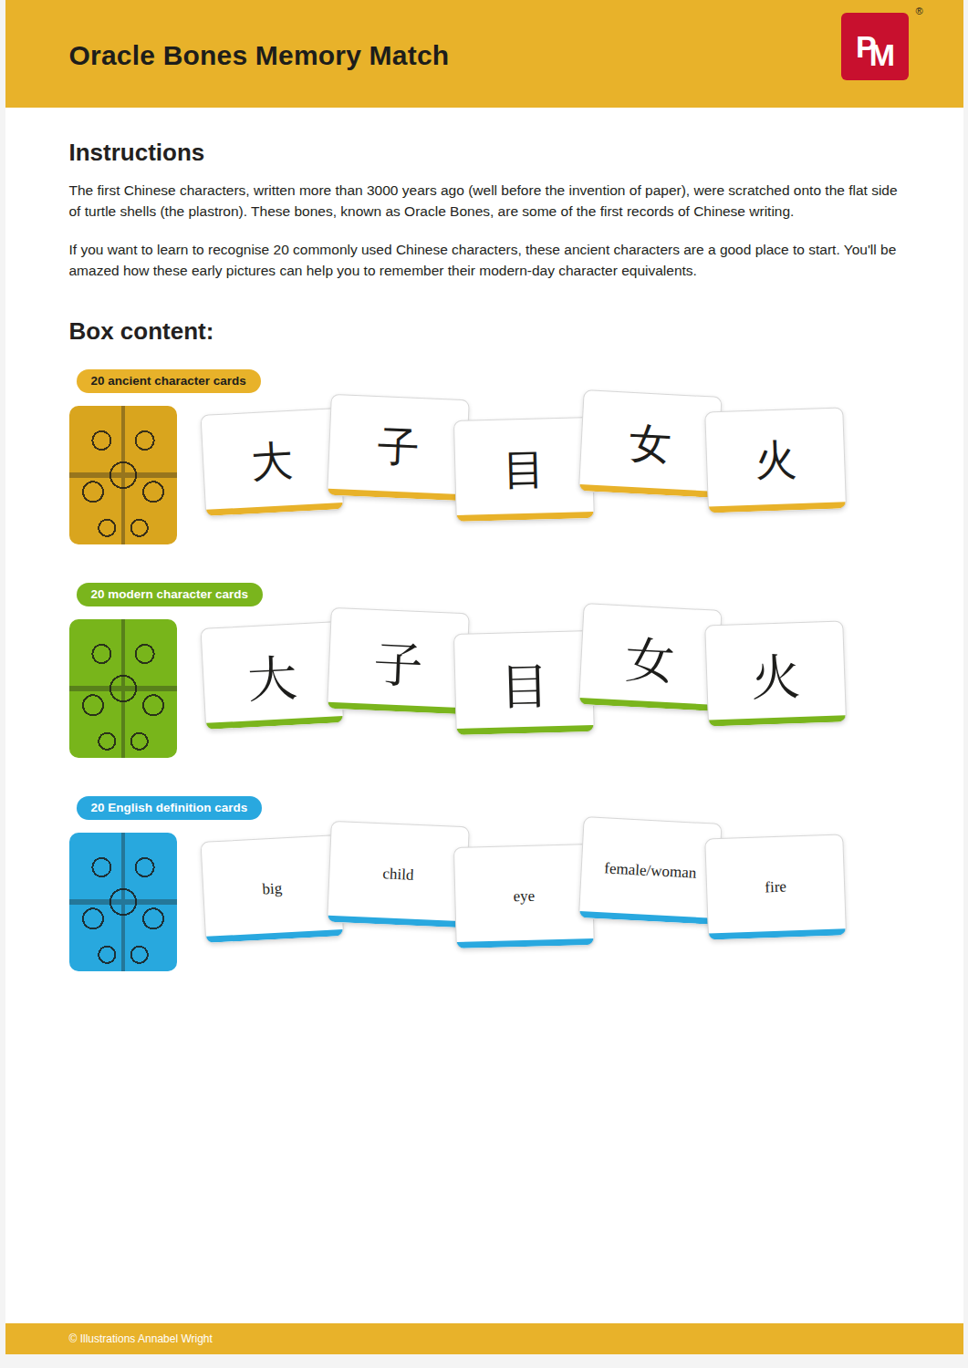®
PM
Oracle Bones Memory Match
Instructions
The first Chinese characters, written more than 3000 years ago (well before the invention of paper), were scratched onto the flat side of turtle shells (the plastron). These bones, known as Oracle Bones, are some of the first records of Chinese writing.
If you want to learn to recognise 20 commonly used Chinese characters, these ancient characters are a good place to start. You'll be amazed how these early pictures can help you to remember their modern-day character equivalents.
Box content:
20 ancient character cards
大
子
目
女
火
20 modern character cards
大
子
目
女
火
20 English definition cards
big
child
eye
female/woman
fire
© Illustrations Annabel Wright